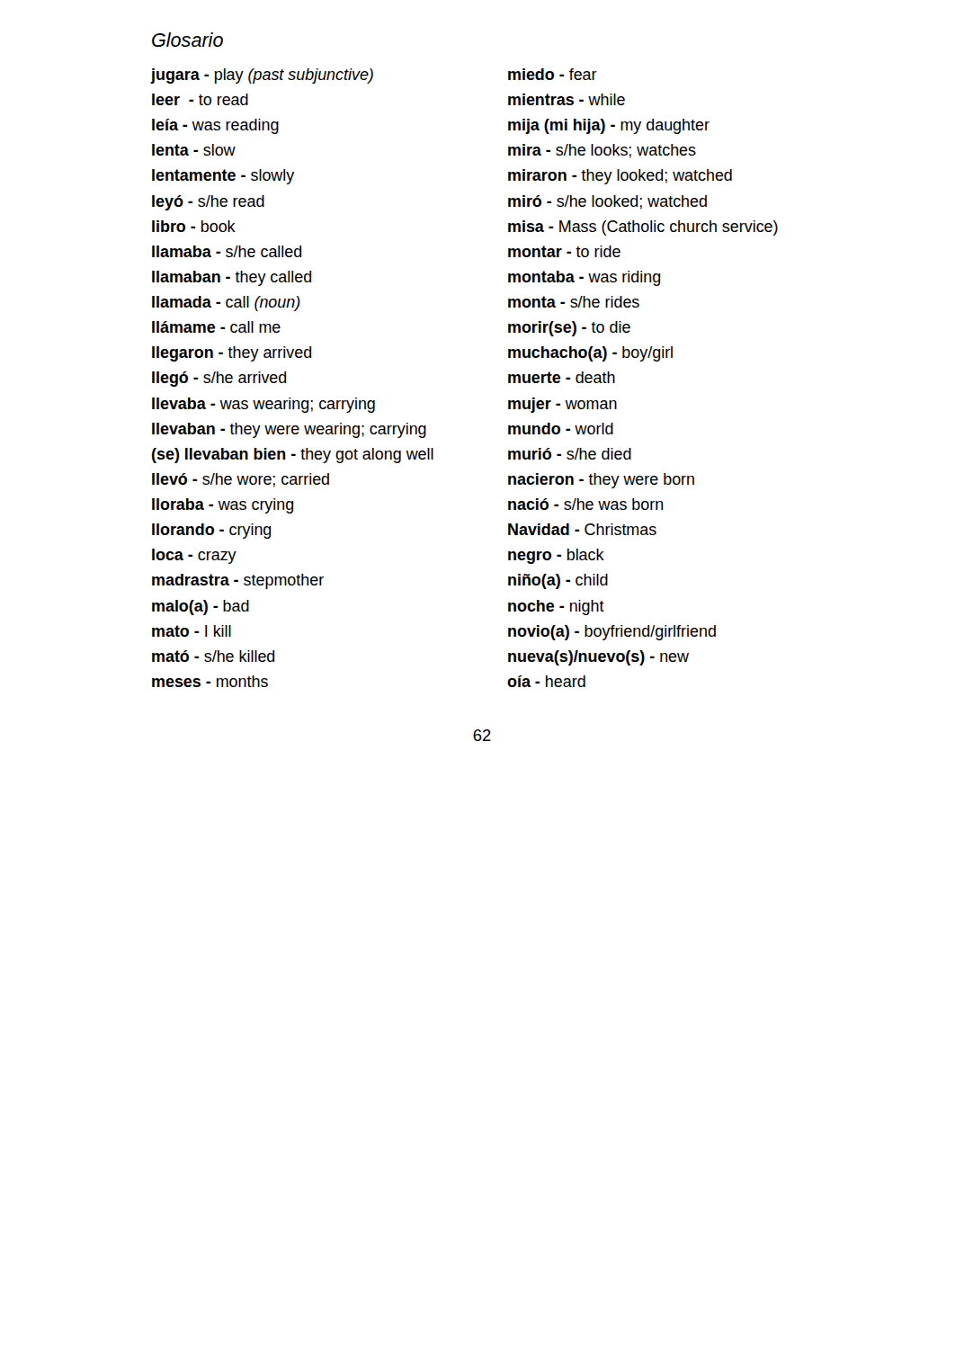Glosario
jugara -
play (past subjunctive)
leer -
to read
leía -
was reading
lenta -
slow
lentamente -
slowly
leyó -
s/he read
libro -
book
llamaba -
s/he called
llamaban -
they called
llamada -
call (noun)
llámame -
call me
llegaron -
they arrived
llegó -
s/he arrived
llevaba -
was wearing; carrying
llevaban -
they were wearing; carrying
(se) llevaban bien -
they got along well
llevó -
s/he wore; carried
lloraba -
was crying
llorando -
crying
loca -
crazy
madrastra -
stepmother
malo(a) -
bad
mato -
I kill
mató -
s/he killed
meses -
months
miedo -
fear
mientras -
while
mija (mi hija) -
my daughter
mira -
s/he looks; watches
miraron -
they looked; watched
miró -
s/he looked; watched
misa -
Mass (Catholic church service)
montar -
to ride
montaba -
was riding
monta -
s/he rides
morir(se) -
to die
muchacho(a) -
boy/girl
muerte -
death
mujer -
woman
mundo -
world
murió -
s/he died
nacieron -
they were born
nació -
s/he was born
Navidad -
Christmas
negro -
black
niño(a) -
child
noche -
night
novio(a) -
boyfriend/girlfriend
nueva(s)/nuevo(s) -
new
oía -
heard
62